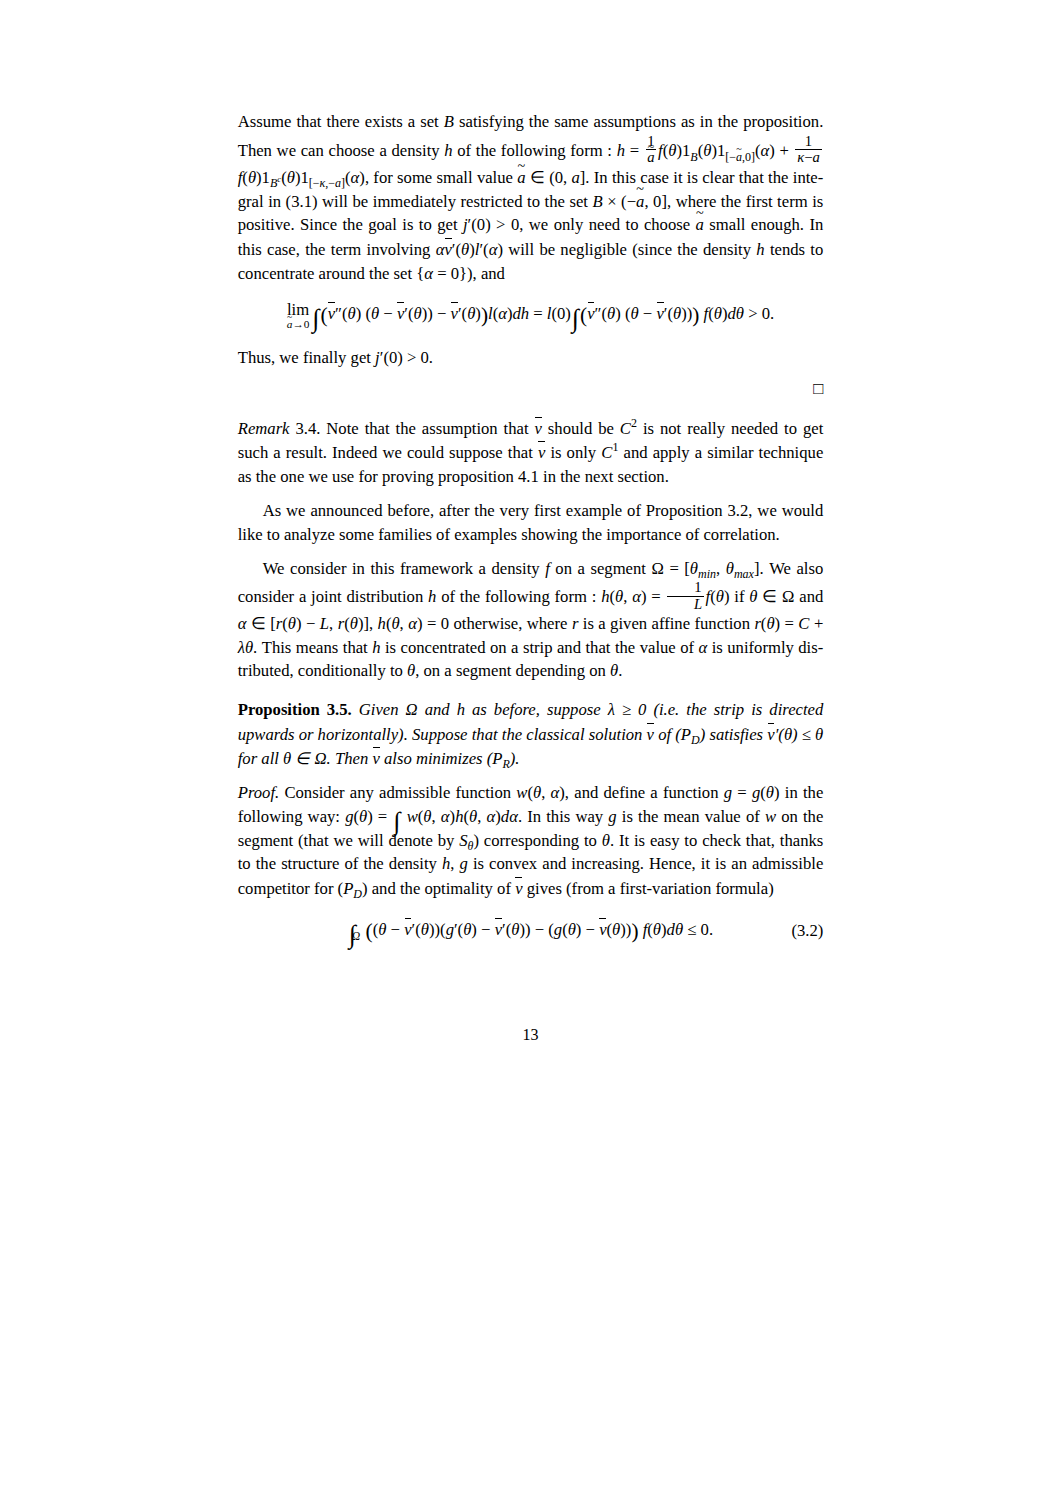Assume that there exists a set B satisfying the same assumptions as in the proposition. Then we can choose a density h of the following form : h = 1 a f(θ)1B(θ)1[−a,0](α) + 1 κ−a f(θ)1Bc(θ)1[−κ,−a](α), for some small value a ∈ (0, a]. In this case it is clear that the integral in (3.1) will be immediately restricted to the set B × (−a, 0], where the first term is positive. Since the goal is to get j′(0) > 0, we only need to choose a small enough. In this case, the term involving αv′(θ)l′(α) will be negligible (since the density h tends to concentrate around the set {α = 0}), and
lim a→0∫(v″(θ) (θ − v′(θ)) − v′(θ)) l(α)dh = l(0)∫(v″(θ) (θ − v′(θ))) f(θ)dθ > 0.
Thus, we finally get j′(0) > 0.
□
Remark 3.4. Note that the assumption that v should be C2 is not really needed to get such a result. Indeed we could suppose that v is only C1 and apply a similar technique as the one we use for proving proposition 4.1 in the next section.
As we announced before, after the very first example of Proposition 3.2, we would like to analyze some families of examples showing the importance of correlation.
We consider in this framework a density f on a segment Ω = [θmin, θmax]. We also consider a joint distribution h of the following form : h(θ, α) = 1 L f(θ) if θ ∈ Ω and α ∈ [r(θ) − L, r(θ)], h(θ, α) = 0 otherwise, where r is a given affine function r(θ) = C + λθ. This means that h is concentrated on a strip and that the value of α is uniformly distributed, conditionally to θ, on a segment depending on θ.
Proposition 3.5. Given Ω and h as before, suppose λ ≥ 0 (i.e. the strip is directed upwards or horizontally). Suppose that the classical solution v of (PD) satisfies v′(θ) ≤ θ for all θ ∈ Ω. Then v also minimizes (PR).
Proof. Consider any admissible function w(θ, α), and define a function g = g(θ) in the following way: g(θ) = ∫ w(θ, α)h(θ, α)dα. In this way g is the mean value of w on the segment (that we will denote by Sθ) corresponding to θ. It is easy to check that, thanks to the structure of the density h, g is convex and increasing. Hence, it is an admissible competitor for (PD) and the optimality of v gives (from a first-variation formula)
∫Ω ((θ − v′(θ))(g′(θ) − v′(θ)) − (g(θ) − v(θ))) f(θ)dθ ≤ 0. (3.2)
13